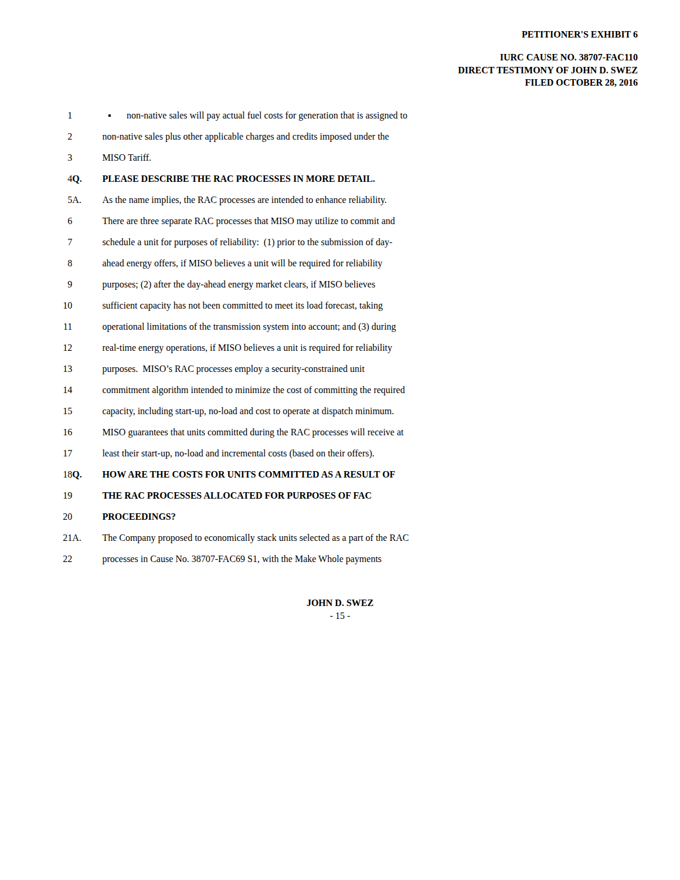PETITIONER'S EXHIBIT 6
IURC CAUSE NO. 38707-FAC110
DIRECT TESTIMONY OF JOHN D. SWEZ
FILED OCTOBER 28, 2016
| 1 | | ▪ non-native sales will pay actual fuel costs for generation that is assigned to |
| 2 | | non-native sales plus other applicable charges and credits imposed under the |
| 3 | | MISO Tariff. |
| 4 | Q. | PLEASE DESCRIBE THE RAC PROCESSES IN MORE DETAIL. |
| 5 | A. | As the name implies, the RAC processes are intended to enhance reliability. |
| 6 | | There are three separate RAC processes that MISO may utilize to commit and |
| 7 | | schedule a unit for purposes of reliability: (1) prior to the submission of day- |
| 8 | | ahead energy offers, if MISO believes a unit will be required for reliability |
| 9 | | purposes; (2) after the day-ahead energy market clears, if MISO believes |
| 10 | | sufficient capacity has not been committed to meet its load forecast, taking |
| 11 | | operational limitations of the transmission system into account; and (3) during |
| 12 | | real-time energy operations, if MISO believes a unit is required for reliability |
| 13 | | purposes. MISO’s RAC processes employ a security-constrained unit |
| 14 | | commitment algorithm intended to minimize the cost of committing the required |
| 15 | | capacity, including start-up, no-load and cost to operate at dispatch minimum. |
| 16 | | MISO guarantees that units committed during the RAC processes will receive at |
| 17 | | least their start-up, no-load and incremental costs (based on their offers). |
| 18 | Q. | HOW ARE THE COSTS FOR UNITS COMMITTED AS A RESULT OF |
| 19 | | THE RAC PROCESSES ALLOCATED FOR PURPOSES OF FAC |
| 20 | | PROCEEDINGS? |
| 21 | A. | The Company proposed to economically stack units selected as a part of the RAC |
| 22 | | processes in Cause No. 38707-FAC69 S1, with the Make Whole payments |
JOHN D. SWEZ
- 15 -